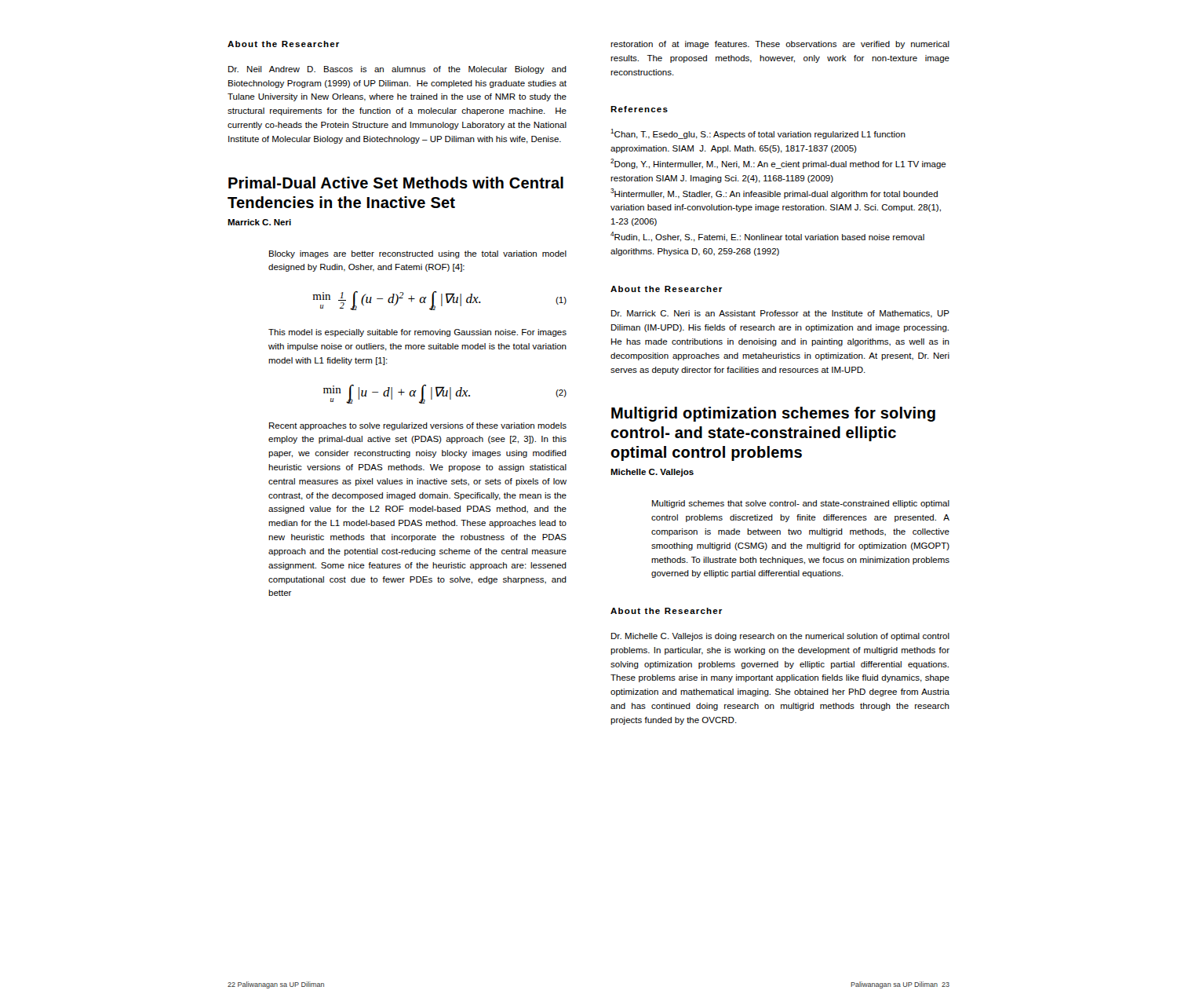About the Researcher
Dr. Neil Andrew D. Bascos is an alumnus of the Molecular Biology and Biotechnology Program (1999) of UP Diliman. He completed his graduate studies at Tulane University in New Orleans, where he trained in the use of NMR to study the structural requirements for the function of a molecular chaperone machine. He currently co-heads the Protein Structure and Immunology Laboratory at the National Institute of Molecular Biology and Biotechnology – UP Diliman with his wife, Denise.
Primal-Dual Active Set Methods with Central Tendencies in the Inactive Set
Marrick C. Neri
Blocky images are better reconstructed using the total variation model designed by Rudin, Osher, and Fatemi (ROF) [4]:
min u 12 ∫Ω (u − d)2 + α ∫Ω |∇u| dx. (1)
This model is especially suitable for removing Gaussian noise. For images with impulse noise or outliers, the more suitable model is the total variation model with L1 fidelity term [1]:
min u ∫Ω |u − d| + α ∫Ω |∇u| dx. (2)
Recent approaches to solve regularized versions of these variation models employ the primal-dual active set (PDAS) approach (see [2, 3]). In this paper, we consider reconstructing noisy blocky images using modified heuristic versions of PDAS methods. We propose to assign statistical central measures as pixel values in inactive sets, or sets of pixels of low contrast, of the decomposed imaged domain. Specifically, the mean is the assigned value for the L2 ROF model-based PDAS method, and the median for the L1 model-based PDAS method. These approaches lead to new heuristic methods that incorporate the robustness of the PDAS approach and the potential cost-reducing scheme of the central measure assignment. Some nice features of the heuristic approach are: lessened computational cost due to fewer PDEs to solve, edge sharpness, and better
restoration of at image features. These observations are verified by numerical results. The proposed methods, however, only work for non-texture image reconstructions.
References
1Chan, T., Esedo_glu, S.: Aspects of total variation regularized L1 function approximation. SIAM J. Appl. Math. 65(5), 1817-1837 (2005)
2Dong, Y., Hintermuller, M., Neri, M.: An e_cient primal-dual method for L1 TV image restoration SIAM J. Imaging Sci. 2(4), 1168-1189 (2009)
3Hintermuller, M., Stadler, G.: An infeasible primal-dual algorithm for total bounded variation based inf-convolution-type image restoration. SIAM J. Sci. Comput. 28(1), 1-23 (2006)
4Rudin, L., Osher, S., Fatemi, E.: Nonlinear total variation based noise removal algorithms. Physica D, 60, 259-268 (1992)
About the Researcher
Dr. Marrick C. Neri is an Assistant Professor at the Institute of Mathematics, UP Diliman (IM-UPD). His fields of research are in optimization and image processing. He has made contributions in denoising and in painting algorithms, as well as in decomposition approaches and metaheuristics in optimization. At present, Dr. Neri serves as deputy director for facilities and resources at IM-UPD.
Multigrid optimization schemes for solving control- and state-constrained elliptic optimal control problems
Michelle C. Vallejos
Multigrid schemes that solve control- and state-constrained elliptic optimal control problems discretized by finite differences are presented. A comparison is made between two multigrid methods, the collective smoothing multigrid (CSMG) and the multigrid for optimization (MGOPT) methods. To illustrate both techniques, we focus on minimization problems governed by elliptic partial differential equations.
About the Researcher
Dr. Michelle C. Vallejos is doing research on the numerical solution of optimal control problems. In particular, she is working on the development of multigrid methods for solving optimization problems governed by elliptic partial differential equations. These problems arise in many important application fields like fluid dynamics, shape optimization and mathematical imaging. She obtained her PhD degree from Austria and has continued doing research on multigrid methods through the research projects funded by the OVCRD.
22 Paliwanagan sa UP Diliman Paliwanagan sa UP Diliman 23